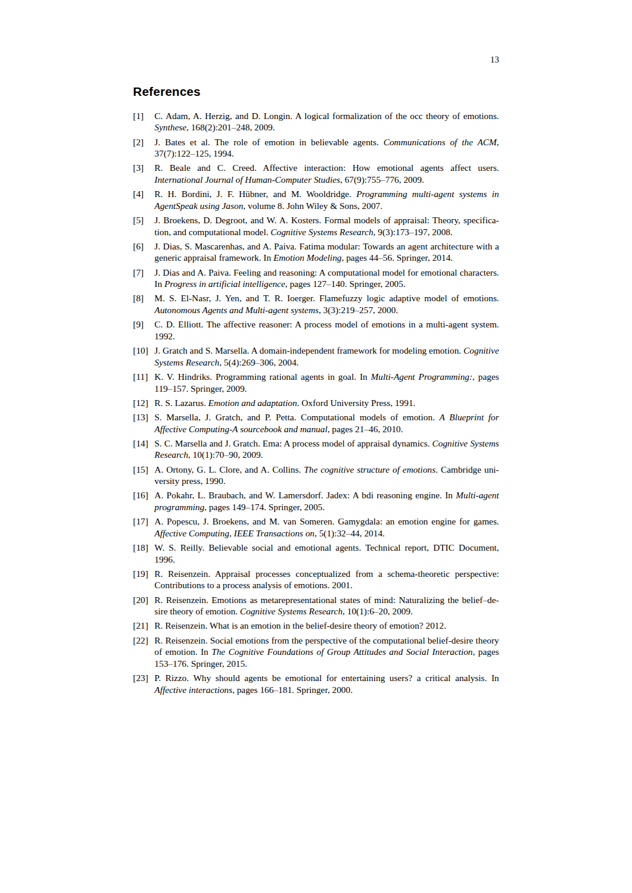13
References
[1] C. Adam, A. Herzig, and D. Longin. A logical formalization of the occ theory of emotions. Synthese, 168(2):201–248, 2009.
[2] J. Bates et al. The role of emotion in believable agents. Communications of the ACM, 37(7):122–125, 1994.
[3] R. Beale and C. Creed. Affective interaction: How emotional agents affect users. International Journal of Human-Computer Studies, 67(9):755–776, 2009.
[4] R. H. Bordini, J. F. Hübner, and M. Wooldridge. Programming multi-agent systems in AgentSpeak using Jason, volume 8. John Wiley & Sons, 2007.
[5] J. Broekens, D. Degroot, and W. A. Kosters. Formal models of appraisal: Theory, specification, and computational model. Cognitive Systems Research, 9(3):173–197, 2008.
[6] J. Dias, S. Mascarenhas, and A. Paiva. Fatima modular: Towards an agent architecture with a generic appraisal framework. In Emotion Modeling, pages 44–56. Springer, 2014.
[7] J. Dias and A. Paiva. Feeling and reasoning: A computational model for emotional characters. In Progress in artificial intelligence, pages 127–140. Springer, 2005.
[8] M. S. El-Nasr, J. Yen, and T. R. Ioerger. Flamefuzzy logic adaptive model of emotions. Autonomous Agents and Multi-agent systems, 3(3):219–257, 2000.
[9] C. D. Elliott. The affective reasoner: A process model of emotions in a multi-agent system. 1992.
[10] J. Gratch and S. Marsella. A domain-independent framework for modeling emotion. Cognitive Systems Research, 5(4):269–306, 2004.
[11] K. V. Hindriks. Programming rational agents in goal. In Multi-Agent Programming:, pages 119–157. Springer, 2009.
[12] R. S. Lazarus. Emotion and adaptation. Oxford University Press, 1991.
[13] S. Marsella, J. Gratch, and P. Petta. Computational models of emotion. A Blueprint for Affective Computing-A sourcebook and manual, pages 21–46, 2010.
[14] S. C. Marsella and J. Gratch. Ema: A process model of appraisal dynamics. Cognitive Systems Research, 10(1):70–90, 2009.
[15] A. Ortony, G. L. Clore, and A. Collins. The cognitive structure of emotions. Cambridge university press, 1990.
[16] A. Pokahr, L. Braubach, and W. Lamersdorf. Jadex: A bdi reasoning engine. In Multi-agent programming, pages 149–174. Springer, 2005.
[17] A. Popescu, J. Broekens, and M. van Someren. Gamygdala: an emotion engine for games. Affective Computing, IEEE Transactions on, 5(1):32–44, 2014.
[18] W. S. Reilly. Believable social and emotional agents. Technical report, DTIC Document, 1996.
[19] R. Reisenzein. Appraisal processes conceptualized from a schema-theoretic perspective: Contributions to a process analysis of emotions. 2001.
[20] R. Reisenzein. Emotions as metarepresentational states of mind: Naturalizing the belief–desire theory of emotion. Cognitive Systems Research, 10(1):6–20, 2009.
[21] R. Reisenzein. What is an emotion in the belief-desire theory of emotion? 2012.
[22] R. Reisenzein. Social emotions from the perspective of the computational belief-desire theory of emotion. In The Cognitive Foundations of Group Attitudes and Social Interaction, pages 153–176. Springer, 2015.
[23] P. Rizzo. Why should agents be emotional for entertaining users? a critical analysis. In Affective interactions, pages 166–181. Springer, 2000.